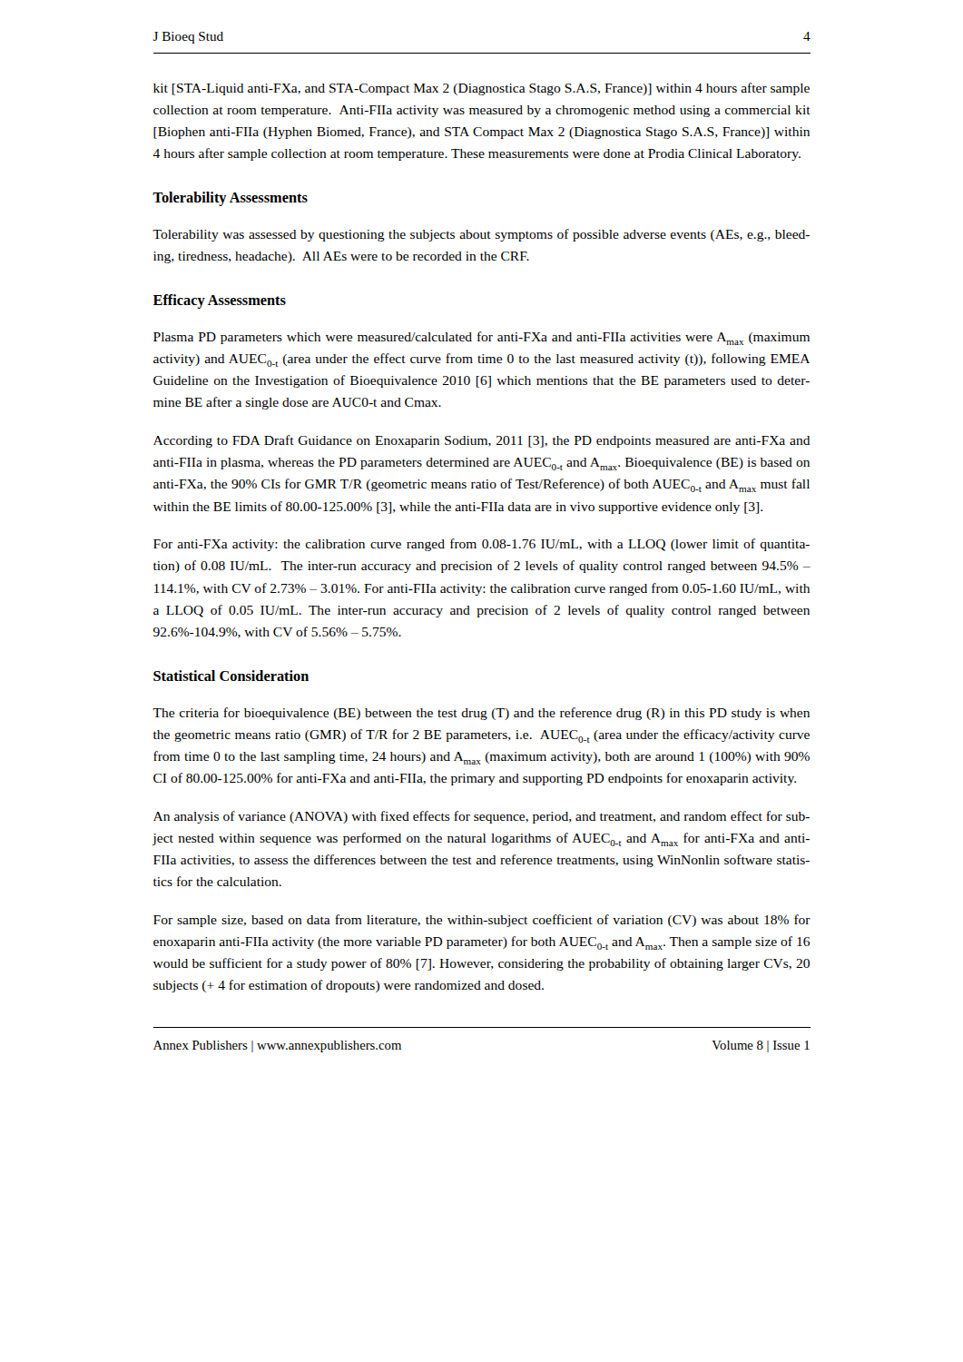J Bioeq Stud 4
kit [STA-Liquid anti-FXa, and STA-Compact Max 2 (Diagnostica Stago S.A.S, France)] within 4 hours after sample collection at room temperature. Anti-FIIa activity was measured by a chromogenic method using a commercial kit [Biophen anti-FIIa (Hyphen Biomed, France), and STA Compact Max 2 (Diagnostica Stago S.A.S, France)] within 4 hours after sample collection at room temperature. These measurements were done at Prodia Clinical Laboratory.
Tolerability Assessments
Tolerability was assessed by questioning the subjects about symptoms of possible adverse events (AEs, e.g., bleeding, tiredness, headache). All AEs were to be recorded in the CRF.
Efficacy Assessments
Plasma PD parameters which were measured/calculated for anti-FXa and anti-FIIa activities were Amax (maximum activity) and AUEC0-t (area under the effect curve from time 0 to the last measured activity (t)), following EMEA Guideline on the Investigation of Bioequivalence 2010 [6] which mentions that the BE parameters used to determine BE after a single dose are AUC0-t and Cmax.
According to FDA Draft Guidance on Enoxaparin Sodium, 2011 [3], the PD endpoints measured are anti-FXa and anti-FIIa in plasma, whereas the PD parameters determined are AUEC0-t and Amax. Bioequivalence (BE) is based on anti-FXa, the 90% CIs for GMR T/R (geometric means ratio of Test/Reference) of both AUEC0-t and Amax must fall within the BE limits of 80.00-125.00% [3], while the anti-FIIa data are in vivo supportive evidence only [3].
For anti-FXa activity: the calibration curve ranged from 0.08-1.76 IU/mL, with a LLOQ (lower limit of quantitation) of 0.08 IU/mL. The inter-run accuracy and precision of 2 levels of quality control ranged between 94.5% – 114.1%, with CV of 2.73% – 3.01%. For anti-FIIa activity: the calibration curve ranged from 0.05-1.60 IU/mL, with a LLOQ of 0.05 IU/mL. The inter-run accuracy and precision of 2 levels of quality control ranged between 92.6%-104.9%, with CV of 5.56% – 5.75%.
Statistical Consideration
The criteria for bioequivalence (BE) between the test drug (T) and the reference drug (R) in this PD study is when the geometric means ratio (GMR) of T/R for 2 BE parameters, i.e. AUEC0-t (area under the efficacy/activity curve from time 0 to the last sampling time, 24 hours) and Amax (maximum activity), both are around 1 (100%) with 90% CI of 80.00-125.00% for anti-FXa and anti-FIIa, the primary and supporting PD endpoints for enoxaparin activity.
An analysis of variance (ANOVA) with fixed effects for sequence, period, and treatment, and random effect for subject nested within sequence was performed on the natural logarithms of AUEC0-t and Amax for anti-FXa and anti-FIIa activities, to assess the differences between the test and reference treatments, using WinNonlin software statistics for the calculation.
For sample size, based on data from literature, the within-subject coefficient of variation (CV) was about 18% for enoxaparin anti-FIIa activity (the more variable PD parameter) for both AUEC0-t and Amax. Then a sample size of 16 would be sufficient for a study power of 80% [7]. However, considering the probability of obtaining larger CVs, 20 subjects (+ 4 for estimation of dropouts) were randomized and dosed.
Annex Publishers | www.annexpublishers.com Volume 8 | Issue 1